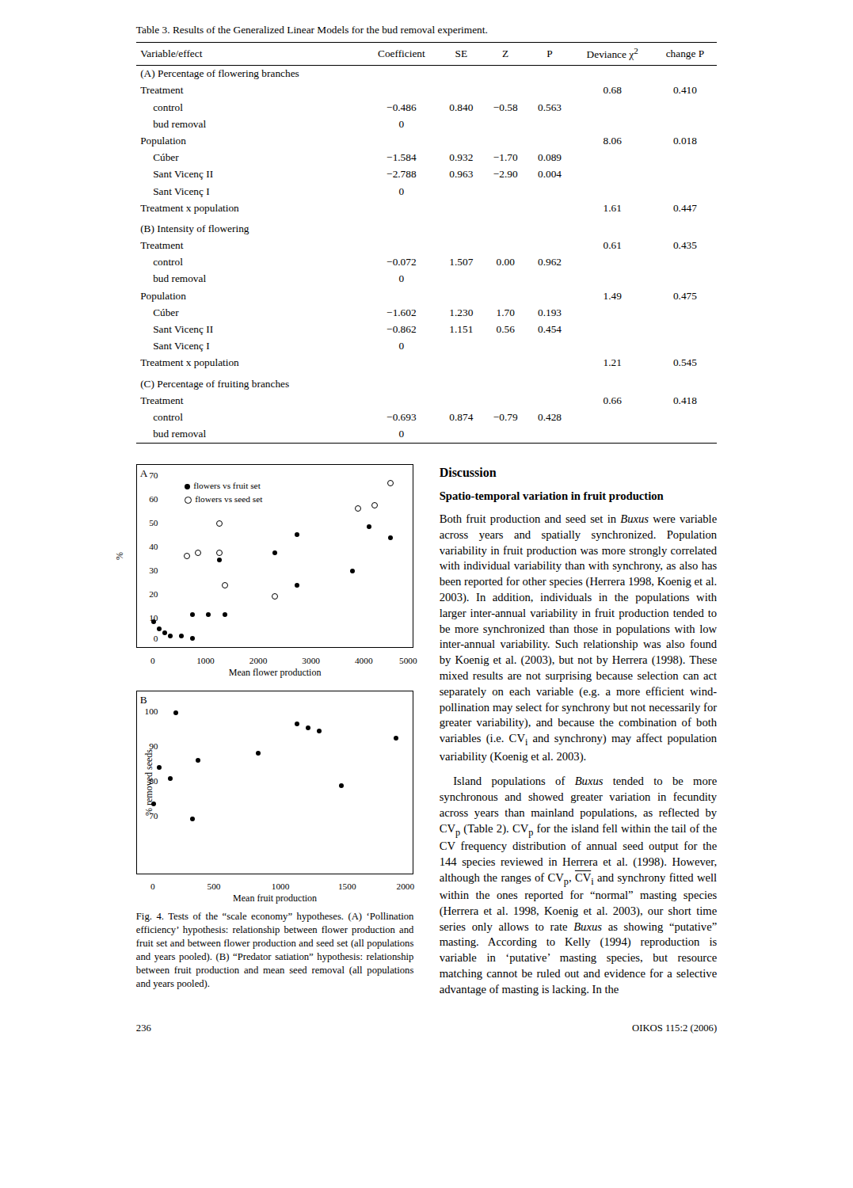Table 3. Results of the Generalized Linear Models for the bud removal experiment.
| Variable/effect | Coefficient | SE | Z | P | Deviance χ 2 | change P |
| --- | --- | --- | --- | --- | --- | --- |
| (A) Percentage of flowering branches | | | | | | |
| Treatment | | | | | 0.68 | 0.410 |
| control | −0.486 | 0.840 | −0.58 | 0.563 | | |
| bud removal | 0 | | | | | |
| Population | | | | | 8.06 | 0.018 |
| Cúber | −1.584 | 0.932 | −1.70 | 0.089 | | |
| Sant Vicenç II | −2.788 | 0.963 | −2.90 | 0.004 | | |
| Sant Vicenç I | 0 | | | | | |
| Treatment x population | | | | | 1.61 | 0.447 |
| (B) Intensity of flowering | | | | | | |
| Treatment | | | | | 0.61 | 0.435 |
| control | −0.072 | 1.507 | 0.00 | 0.962 | | |
| bud removal | 0 | | | | | |
| Population | | | | | 1.49 | 0.475 |
| Cúber | −1.602 | 1.230 | 1.70 | 0.193 | | |
| Sant Vicenç II | −0.862 | 1.151 | 0.56 | 0.454 | | |
| Sant Vicenç I | 0 | | | | | |
| Treatment x population | | | | | 1.21 | 0.545 |
| (C) Percentage of fruiting branches | | | | | | |
| Treatment | | | | | 0.66 | 0.418 |
| control | −0.693 | 0.874 | −0.79 | 0.428 | | |
| bud removal | 0 | | | | | |
A
70 60 50 40 30 20 10 0
flowers vs fruit set
flowers vs seed set
%
0 1000 2000 3000 4000 5000
Mean flower production
B
100 90 80 70
% removed seeds
0 500 1000 1500 2000
Mean fruit production
Fig. 4. Tests of the “scale economy” hypotheses. (A) ‘Pollination efficiency’ hypothesis: relationship between flower production and fruit set and between flower production and seed set (all populations and years pooled). (B) “Predator satiation” hypothesis: relationship between fruit production and mean seed removal (all populations and years pooled).
Discussion
Spatio-temporal variation in fruit production
Both fruit production and seed set in Buxus were variable across years and spatially synchronized. Population variability in fruit production was more strongly correlated with individual variability than with synchrony, as also has been reported for other species (Herrera 1998, Koenig et al. 2003). In addition, individuals in the populations with larger inter-annual variability in fruit production tended to be more synchronized than those in populations with low inter-annual variability. Such relationship was also found by Koenig et al. (2003), but not by Herrera (1998). These mixed results are not surprising because selection can act separately on each variable (e.g. a more efficient wind-pollination may select for synchrony but not necessarily for greater variability), and because the combination of both variables (i.e. CVi and synchrony) may affect population variability (Koenig et al. 2003).
Island populations of Buxus tended to be more synchronous and showed greater variation in fecundity across years than mainland populations, as reflected by CVp (Table 2). CVp for the island fell within the tail of the CV frequency distribution of annual seed output for the 144 species reviewed in Herrera et al. (1998). However, although the ranges of CVp, CVi and synchrony fitted well within the ones reported for “normal” masting species (Herrera et al. 1998, Koenig et al. 2003), our short time series only allows to rate Buxus as showing “putative” masting. According to Kelly (1994) reproduction is variable in ‘putative’ masting species, but resource matching cannot be ruled out and evidence for a selective advantage of masting is lacking. In the
236 OIKOS 115:2 (2006)